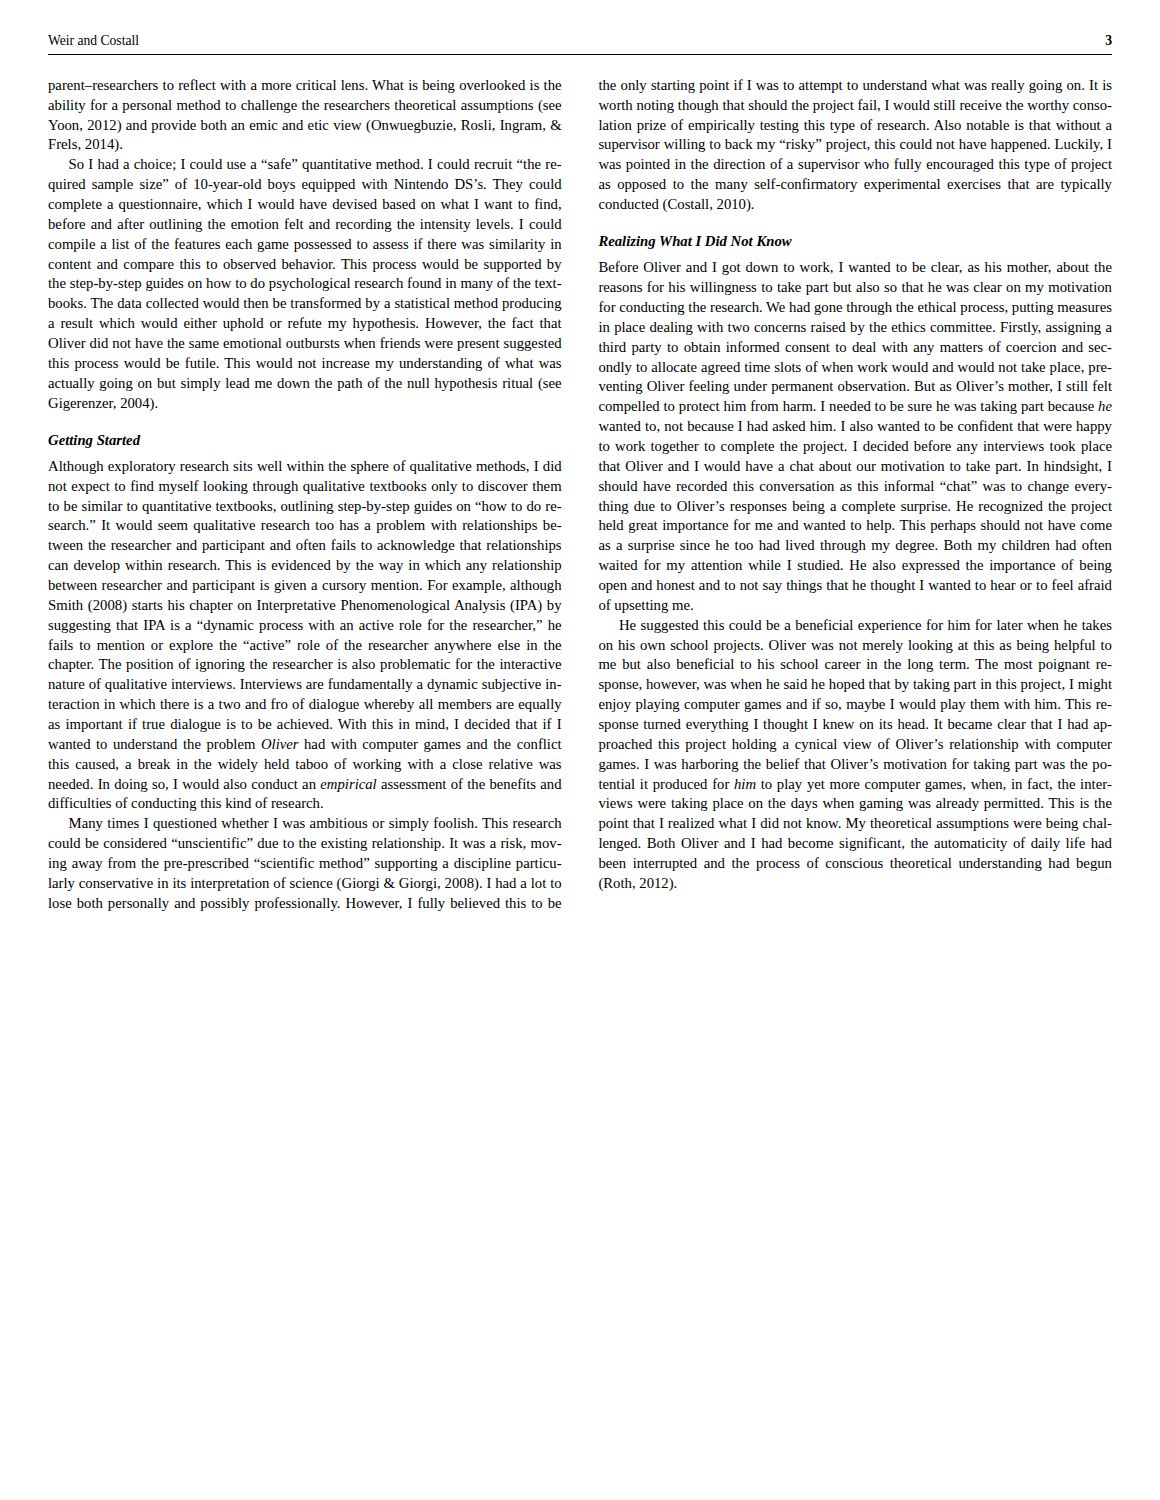Weir and Costall 3
parent–researchers to reflect with a more critical lens. What is being overlooked is the ability for a personal method to challenge the researchers theoretical assumptions (see Yoon, 2012) and provide both an emic and etic view (Onwuegbuzie, Rosli, Ingram, & Frels, 2014).
So I had a choice; I could use a “safe” quantitative method. I could recruit “the required sample size” of 10-year-old boys equipped with Nintendo DS’s. They could complete a questionnaire, which I would have devised based on what I want to find, before and after outlining the emotion felt and recording the intensity levels. I could compile a list of the features each game possessed to assess if there was similarity in content and compare this to observed behavior. This process would be supported by the step-by-step guides on how to do psychological research found in many of the textbooks. The data collected would then be transformed by a statistical method producing a result which would either uphold or refute my hypothesis. However, the fact that Oliver did not have the same emotional outbursts when friends were present suggested this process would be futile. This would not increase my understanding of what was actually going on but simply lead me down the path of the null hypothesis ritual (see Gigerenzer, 2004).
Getting Started
Although exploratory research sits well within the sphere of qualitative methods, I did not expect to find myself looking through qualitative textbooks only to discover them to be similar to quantitative textbooks, outlining step-by-step guides on “how to do research.” It would seem qualitative research too has a problem with relationships between the researcher and participant and often fails to acknowledge that relationships can develop within research. This is evidenced by the way in which any relationship between researcher and participant is given a cursory mention. For example, although Smith (2008) starts his chapter on Interpretative Phenomenological Analysis (IPA) by suggesting that IPA is a “dynamic process with an active role for the researcher,” he fails to mention or explore the “active” role of the researcher anywhere else in the chapter. The position of ignoring the researcher is also problematic for the interactive nature of qualitative interviews. Interviews are fundamentally a dynamic subjective interaction in which there is a two and fro of dialogue whereby all members are equally as important if true dialogue is to be achieved. With this in mind, I decided that if I wanted to understand the problem Oliver had with computer games and the conflict this caused, a break in the widely held taboo of working with a close relative was needed. In doing so, I would also conduct an empirical assessment of the benefits and difficulties of conducting this kind of research.
Many times I questioned whether I was ambitious or simply foolish. This research could be considered “unscientific” due to the existing relationship. It was a risk, moving away from the pre-prescribed “scientific method” supporting a discipline particularly conservative in its interpretation of science (Giorgi & Giorgi, 2008). I had a lot to lose both personally and possibly professionally. However, I fully believed this to be the only starting point if I was to attempt to understand what was really going on. It is worth noting though that should the project fail, I would still receive the worthy consolation prize of empirically testing this type of research. Also notable is that without a supervisor willing to back my “risky” project, this could not have happened. Luckily, I was pointed in the direction of a supervisor who fully encouraged this type of project as opposed to the many self-confirmatory experimental exercises that are typically conducted (Costall, 2010).
Realizing What I Did Not Know
Before Oliver and I got down to work, I wanted to be clear, as his mother, about the reasons for his willingness to take part but also so that he was clear on my motivation for conducting the research. We had gone through the ethical process, putting measures in place dealing with two concerns raised by the ethics committee. Firstly, assigning a third party to obtain informed consent to deal with any matters of coercion and secondly to allocate agreed time slots of when work would and would not take place, preventing Oliver feeling under permanent observation. But as Oliver’s mother, I still felt compelled to protect him from harm. I needed to be sure he was taking part because he wanted to, not because I had asked him. I also wanted to be confident that were happy to work together to complete the project. I decided before any interviews took place that Oliver and I would have a chat about our motivation to take part. In hindsight, I should have recorded this conversation as this informal “chat” was to change everything due to Oliver’s responses being a complete surprise. He recognized the project held great importance for me and wanted to help. This perhaps should not have come as a surprise since he too had lived through my degree. Both my children had often waited for my attention while I studied. He also expressed the importance of being open and honest and to not say things that he thought I wanted to hear or to feel afraid of upsetting me.
He suggested this could be a beneficial experience for him for later when he takes on his own school projects. Oliver was not merely looking at this as being helpful to me but also beneficial to his school career in the long term. The most poignant response, however, was when he said he hoped that by taking part in this project, I might enjoy playing computer games and if so, maybe I would play them with him. This response turned everything I thought I knew on its head. It became clear that I had approached this project holding a cynical view of Oliver’s relationship with computer games. I was harboring the belief that Oliver’s motivation for taking part was the potential it produced for him to play yet more computer games, when, in fact, the interviews were taking place on the days when gaming was already permitted. This is the point that I realized what I did not know. My theoretical assumptions were being challenged. Both Oliver and I had become significant, the automaticity of daily life had been interrupted and the process of conscious theoretical understanding had begun (Roth, 2012).